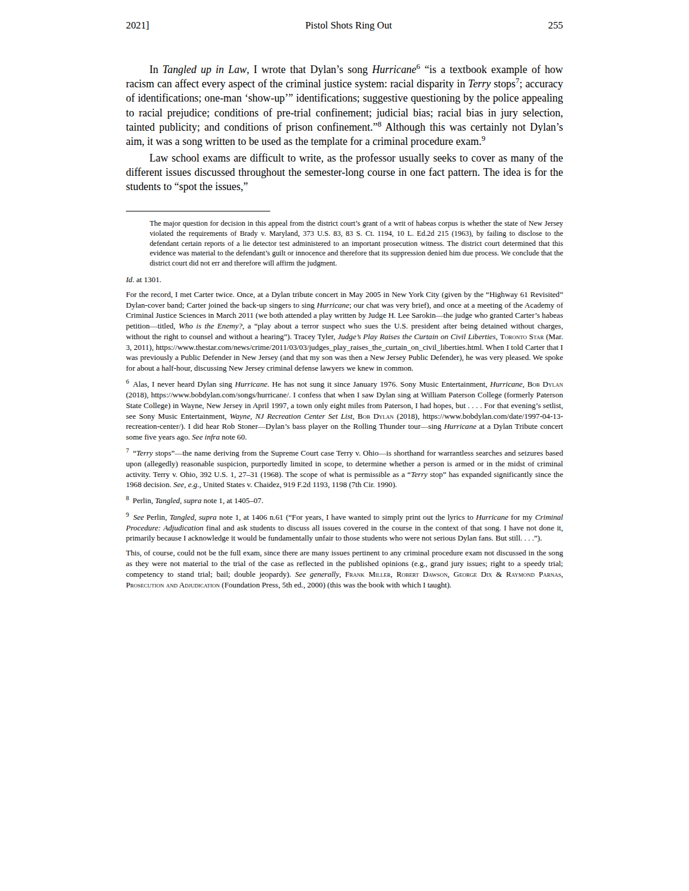2021] Pistol Shots Ring Out 255
In Tangled up in Law, I wrote that Dylan’s song Hurricane6 “is a textbook example of how racism can affect every aspect of the criminal justice system: racial disparity in Terry stops7; accuracy of identifications; one-man ‘show-up’” identifications; suggestive questioning by the police appealing to racial prejudice; conditions of pre-trial confinement; judicial bias; racial bias in jury selection, tainted publicity; and conditions of prison confinement.”8 Although this was certainly not Dylan’s aim, it was a song written to be used as the template for a criminal procedure exam.9
Law school exams are difficult to write, as the professor usually seeks to cover as many of the different issues discussed throughout the semester-long course in one fact pattern. The idea is for the students to “spot the issues,”
The major question for decision in this appeal from the district court’s grant of a writ of habeas corpus is whether the state of New Jersey violated the requirements of Brady v. Maryland, 373 U.S. 83, 83 S. Ct. 1194, 10 L. Ed.2d 215 (1963), by failing to disclose to the defendant certain reports of a lie detector test administered to an important prosecution witness. The district court determined that this evidence was material to the defendant’s guilt or innocence and therefore that its suppression denied him due process. We conclude that the district court did not err and therefore will affirm the judgment.
Id. at 1301.
For the record, I met Carter twice. Once, at a Dylan tribute concert in May 2005 in New York City (given by the “Highway 61 Revisited” Dylan-cover band; Carter joined the back-up singers to sing Hurricane; our chat was very brief), and once at a meeting of the Academy of Criminal Justice Sciences in March 2011 (we both attended a play written by Judge H. Lee Sarokin—the judge who granted Carter’s habeas petition—titled, Who is the Enemy?, a “play about a terror suspect who sues the U.S. president after being detained without charges, without the right to counsel and without a hearing”). Tracey Tyler, Judge’s Play Raises the Curtain on Civil Liberties, Toronto Star (Mar. 3, 2011), https://www.thestar.com/news/crime/2011/03/03/judges_play_raises_the_curtain_on_civil_liberties.html. When I told Carter that I was previously a Public Defender in New Jersey (and that my son was then a New Jersey Public Defender), he was very pleased. We spoke for about a half-hour, discussing New Jersey criminal defense lawyers we knew in common.
6 Alas, I never heard Dylan sing Hurricane. He has not sung it since January 1976. Sony Music Entertainment, Hurricane, Bob Dylan (2018), https://www.bobdylan.com/songs/hurricane/. I confess that when I saw Dylan sing at William Paterson College (formerly Paterson State College) in Wayne, New Jersey in April 1997, a town only eight miles from Paterson, I had hopes, but . . . . For that evening’s setlist, see Sony Music Entertainment, Wayne, NJ Recreation Center Set List, Bob Dylan (2018), https://www.bobdylan.com/date/1997-04-13-recreation-center/). I did hear Rob Stoner—Dylan’s bass player on the Rolling Thunder tour—sing Hurricane at a Dylan Tribute concert some five years ago. See infra note 60.
7 “Terry stops”—the name deriving from the Supreme Court case Terry v. Ohio—is shorthand for warrantless searches and seizures based upon (allegedly) reasonable suspicion, purportedly limited in scope, to determine whether a person is armed or in the midst of criminal activity. Terry v. Ohio, 392 U.S. 1, 27–31 (1968). The scope of what is permissible as a “Terry stop” has expanded significantly since the 1968 decision. See, e.g., United States v. Chaidez, 919 F.2d 1193, 1198 (7th Cir. 1990).
8 Perlin, Tangled, supra note 1, at 1405–07.
9 See Perlin, Tangled, supra note 1, at 1406 n.61 (“For years, I have wanted to simply print out the lyrics to Hurricane for my Criminal Procedure: Adjudication final and ask students to discuss all issues covered in the course in the context of that song. I have not done it, primarily because I acknowledge it would be fundamentally unfair to those students who were not serious Dylan fans. But still. . . .”).
This, of course, could not be the full exam, since there are many issues pertinent to any criminal procedure exam not discussed in the song as they were not material to the trial of the case as reflected in the published opinions (e.g., grand jury issues; right to a speedy trial; competency to stand trial; bail; double jeopardy). See generally, Frank Miller, Robert Dawson, George Dix & Raymond Parnas, Prosecution and Adjudication (Foundation Press, 5th ed., 2000) (this was the book with which I taught).